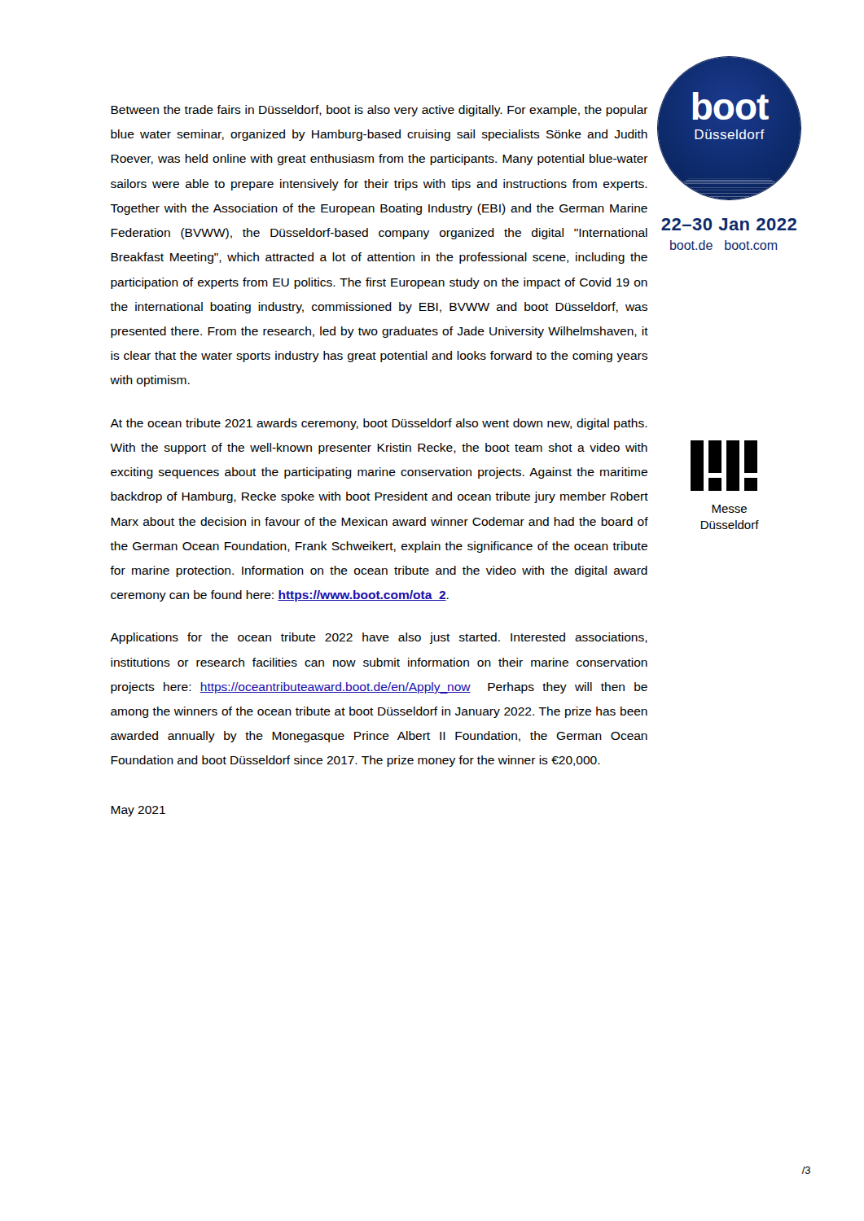boot
Düsseldorf
22–30 Jan 2022
boot.de boot.com
Messe
Düsseldorf
Between the trade fairs in Düsseldorf, boot is also very active digitally. For example, the popular blue water seminar, organized by Hamburg-based cruising sail specialists Sönke and Judith Roever, was held online with great enthusiasm from the participants. Many potential blue-water sailors were able to prepare intensively for their trips with tips and instructions from experts. Together with the Association of the European Boating Industry (EBI) and the German Marine Federation (BVWW), the Düsseldorf-based company organized the digital "International Breakfast Meeting", which attracted a lot of attention in the professional scene, including the participation of experts from EU politics. The first European study on the impact of Covid 19 on the international boating industry, commissioned by EBI, BVWW and boot Düsseldorf, was presented there. From the research, led by two graduates of Jade University Wilhelmshaven, it is clear that the water sports industry has great potential and looks forward to the coming years with optimism.
At the ocean tribute 2021 awards ceremony, boot Düsseldorf also went down new, digital paths. With the support of the well-known presenter Kristin Recke, the boot team shot a video with exciting sequences about the participating marine conservation projects. Against the maritime backdrop of Hamburg, Recke spoke with boot President and ocean tribute jury member Robert Marx about the decision in favour of the Mexican award winner Codemar and had the board of the German Ocean Foundation, Frank Schweikert, explain the significance of the ocean tribute for marine protection. Information on the ocean tribute and the video with the digital award ceremony can be found here: https://www.boot.com/ota_2.
Applications for the ocean tribute 2022 have also just started. Interested associations, institutions or research facilities can now submit information on their marine conservation projects here: https://oceantributeaward.boot.de/en/Apply_now Perhaps they will then be among the winners of the ocean tribute at boot Düsseldorf in January 2022. The prize has been awarded annually by the Monegasque Prince Albert II Foundation, the German Ocean Foundation and boot Düsseldorf since 2017. The prize money for the winner is €20,000.
May 2021
/3